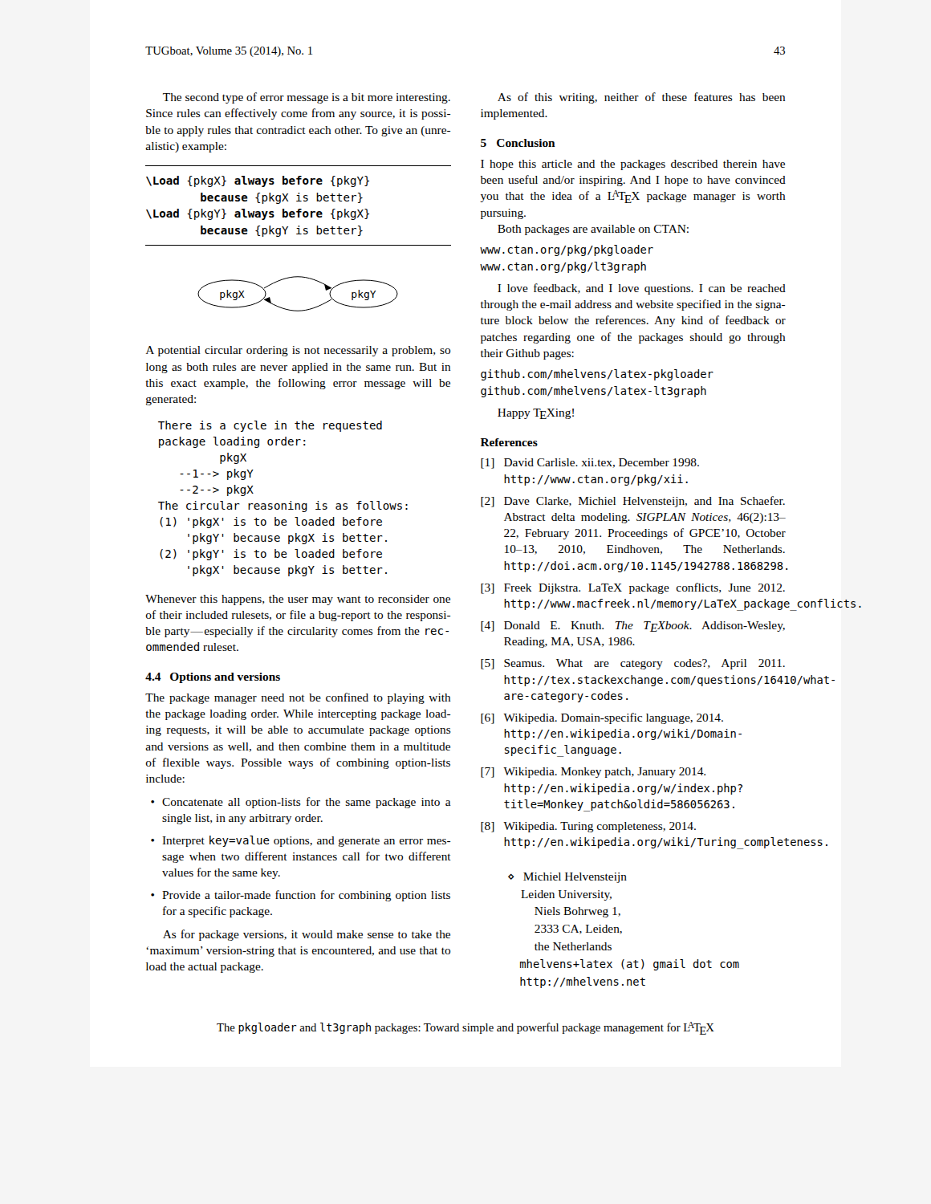TUGboat, Volume 35 (2014), No. 1 43
The second type of error message is a bit more interesting. Since rules can effectively come from any source, it is possible to apply rules that contradict each other. To give an (unrealistic) example:
\Load {pkgX} always before {pkgY}
        because {pkgX is better}
\Load {pkgY} always before {pkgX}
        because {pkgY is better}
pkgX pkgY
A potential circular ordering is not necessarily a problem, so long as both rules are never applied in the same run. But in this exact example, the following error message will be generated:
There is a cycle in the requested
package loading order:
         pkgX
   --1--> pkgY
   --2--> pkgX
The circular reasoning is as follows:
(1) 'pkgX' is to be loaded before
    'pkgY' because pkgX is better.
(2) 'pkgY' is to be loaded before
    'pkgX' because pkgY is better.
Whenever this happens, the user may want to reconsider one of their included rulesets, or file a bug-report to the responsible party — especially if the circularity comes from the recommended ruleset.
4.4 Options and versions
The package manager need not be confined to playing with the package loading order. While intercepting package loading requests, it will be able to accumulate package options and versions as well, and then combine them in a multitude of flexible ways. Possible ways of combining option-lists include:
Concatenate all option-lists for the same package into a single list, in any arbitrary order.
Interpret key=value options, and generate an error message when two different instances call for two different values for the same key.
Provide a tailor-made function for combining option lists for a specific package.
As for package versions, it would make sense to take the ‘maximum’ version-string that is encountered, and use that to load the actual package.
As of this writing, neither of these features has been implemented.
5 Conclusion
I hope this article and the packages described therein have been useful and/or inspiring. And I hope to have convinced you that the idea of a LATEX package manager is worth pursuing.
Both packages are available on CTAN:
www.ctan.org/pkg/pkgloader
www.ctan.org/pkg/lt3graph
I love feedback, and I love questions. I can be reached through the e-mail address and website specified in the signature block below the references. Any kind of feedback or patches regarding one of the packages should go through their Github pages:
github.com/mhelvens/latex-pkgloader
github.com/mhelvens/latex-lt3graph
Happy TEXing!
References
David Carlisle. xii.tex, December 1998.
http://www.ctan.org/pkg/xii.
Dave Clarke, Michiel Helvensteijn, and Ina Schaefer. Abstract delta modeling. SIGPLAN Notices, 46(2):13–22, February 2011. Proceedings of GPCE’10, October 10–13, 2010, Eindhoven, The Netherlands. http://doi.acm.org/10.1145/1942788.1868298.
Freek Dijkstra. LaTeX package conflicts, June 2012. http://www.macfreek.nl/memory/LaTeX_package_conflicts.
Donald E. Knuth. The TEXbook. Addison-Wesley, Reading, MA, USA, 1986.
Seamus. What are category codes?, April 2011. http://tex.stackexchange.com/questions/16410/what-are-category-codes.
Wikipedia. Domain-specific language, 2014.
http://en.wikipedia.org/wiki/Domain-specific_language.
Wikipedia. Monkey patch, January 2014.
http://en.wikipedia.org/w/index.php?title=Monkey_patch&oldid=586056263.
Wikipedia. Turing completeness, 2014.
http://en.wikipedia.org/wiki/Turing_completeness.
⋄ Michiel Helvensteijn
Leiden University,
Niels Bohrweg 1,
2333 CA, Leiden,
the Netherlands
mhelvens+latex (at) gmail dot com
http://mhelvens.net
The pkgloader and lt3graph packages: Toward simple and powerful package management for LATEX